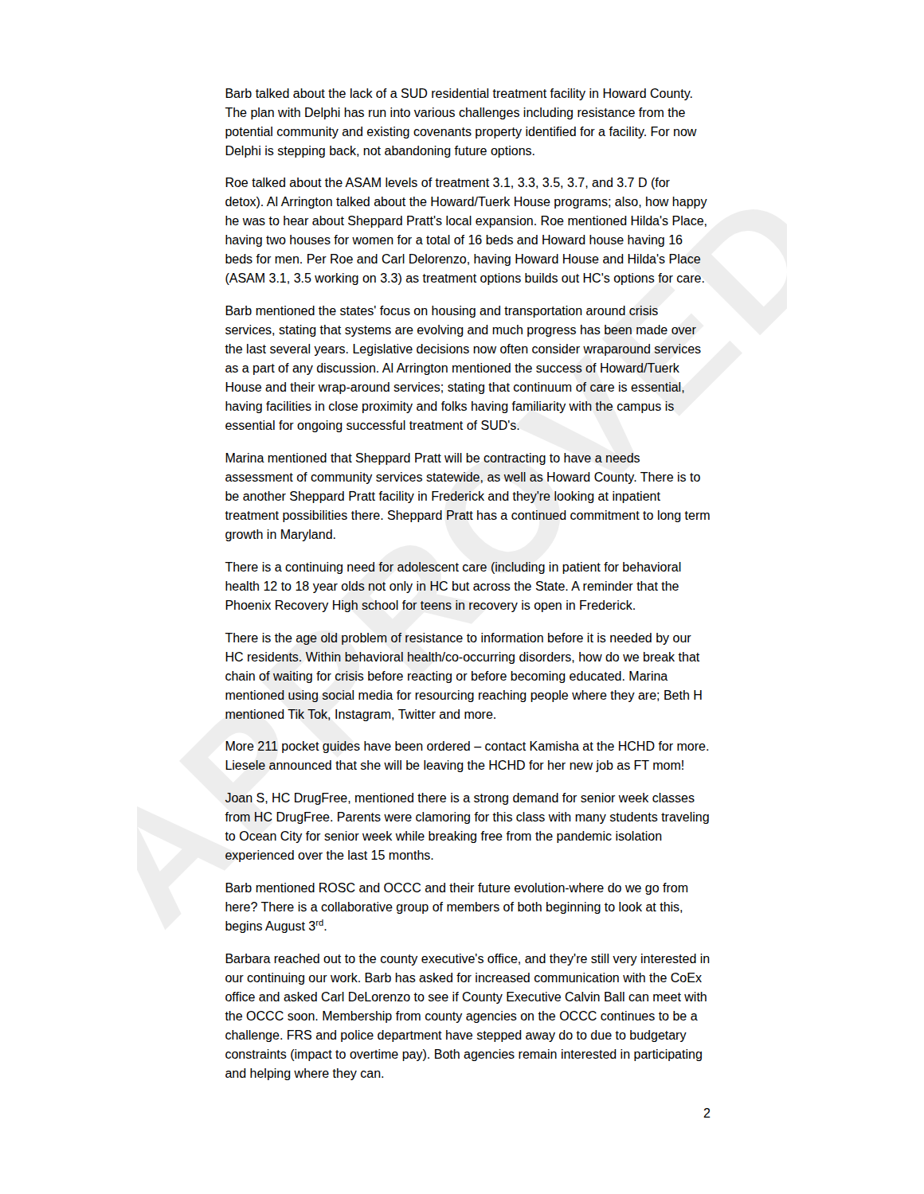APPROVED
Barb talked about the lack of a SUD residential treatment facility in Howard County. The plan with Delphi has run into various challenges including resistance from the potential community and existing covenants property identified for a facility. For now Delphi is stepping back, not abandoning future options.
Roe talked about the ASAM levels of treatment 3.1, 3.3, 3.5, 3.7, and 3.7 D (for detox). Al Arrington talked about the Howard/Tuerk House programs; also, how happy he was to hear about Sheppard Pratt's local expansion. Roe mentioned Hilda's Place, having two houses for women for a total of 16 beds and Howard house having 16 beds for men. Per Roe and Carl Delorenzo, having Howard House and Hilda's Place (ASAM 3.1, 3.5 working on 3.3) as treatment options builds out HC's options for care.
Barb mentioned the states' focus on housing and transportation around crisis services, stating that systems are evolving and much progress has been made over the last several years. Legislative decisions now often consider wraparound services as a part of any discussion. Al Arrington mentioned the success of Howard/Tuerk House and their wrap-around services; stating that continuum of care is essential, having facilities in close proximity and folks having familiarity with the campus is essential for ongoing successful treatment of SUD's.
Marina mentioned that Sheppard Pratt will be contracting to have a needs assessment of community services statewide, as well as Howard County. There is to be another Sheppard Pratt facility in Frederick and they're looking at inpatient treatment possibilities there. Sheppard Pratt has a continued commitment to long term growth in Maryland.
There is a continuing need for adolescent care (including in patient for behavioral health 12 to 18 year olds not only in HC but across the State. A reminder that the Phoenix Recovery High school for teens in recovery is open in Frederick.
There is the age old problem of resistance to information before it is needed by our HC residents. Within behavioral health/co-occurring disorders, how do we break that chain of waiting for crisis before reacting or before becoming educated. Marina mentioned using social media for resourcing reaching people where they are; Beth H mentioned Tik Tok, Instagram, Twitter and more.
More 211 pocket guides have been ordered – contact Kamisha at the HCHD for more. Liesele announced that she will be leaving the HCHD for her new job as FT mom!
Joan S, HC DrugFree, mentioned there is a strong demand for senior week classes from HC DrugFree. Parents were clamoring for this class with many students traveling to Ocean City for senior week while breaking free from the pandemic isolation experienced over the last 15 months.
Barb mentioned ROSC and OCCC and their future evolution-where do we go from here? There is a collaborative group of members of both beginning to look at this, begins August 3rd.
Barbara reached out to the county executive's office, and they're still very interested in our continuing our work. Barb has asked for increased communication with the CoEx office and asked Carl DeLorenzo to see if County Executive Calvin Ball can meet with the OCCC soon. Membership from county agencies on the OCCC continues to be a challenge. FRS and police department have stepped away do to due to budgetary constraints (impact to overtime pay). Both agencies remain interested in participating and helping where they can.
2